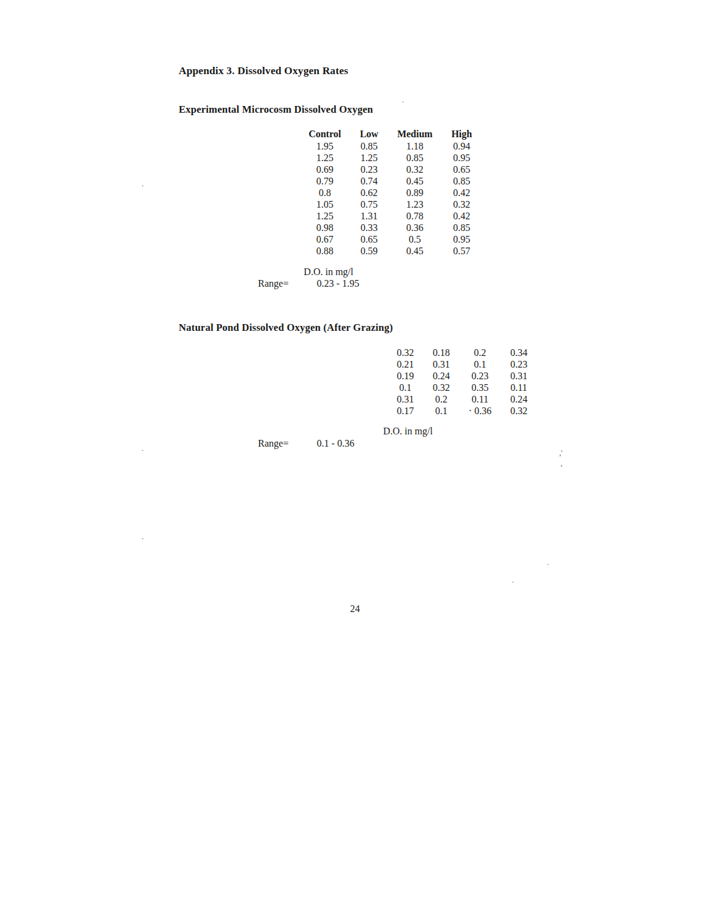. . . . ,' , . .
Appendix 3. Dissolved Oxygen Rates
Experimental Microcosm Dissolved Oxygen
| Control | Low | Medium | High |
| --- | --- | --- | --- |
| 1.95 | 0.85 | 1.18 | 0.94 |
| 1.25 | 1.25 | 0.85 | 0.95 |
| 0.69 | 0.23 | 0.32 | 0.65 |
| 0.79 | 0.74 | 0.45 | 0.85 |
| 0.8 | 0.62 | 0.89 | 0.42 |
| 1.05 | 0.75 | 1.23 | 0.32 |
| 1.25 | 1.31 | 0.78 | 0.42 |
| 0.98 | 0.33 | 0.36 | 0.85 |
| 0.67 | 0.65 | 0.5 | 0.95 |
| 0.88 | 0.59 | 0.45 | 0.57 |
D.O. in mg/l
Range=0.23 - 1.95
Natural Pond Dissolved Oxygen (After Grazing)
| 0.32 | 0.18 | 0.2 | 0.34 |
| 0.21 | 0.31 | 0.1 | 0.23 |
| 0.19 | 0.24 | 0.23 | 0.31 |
| 0.1 | 0.32 | 0.35 | 0.11 |
| 0.31 | 0.2 | 0.11 | 0.24 |
| 0.17 | 0.1 | · 0.36 | 0.32 |
D.O. in mg/l
Range=0.1 - 0.36
24